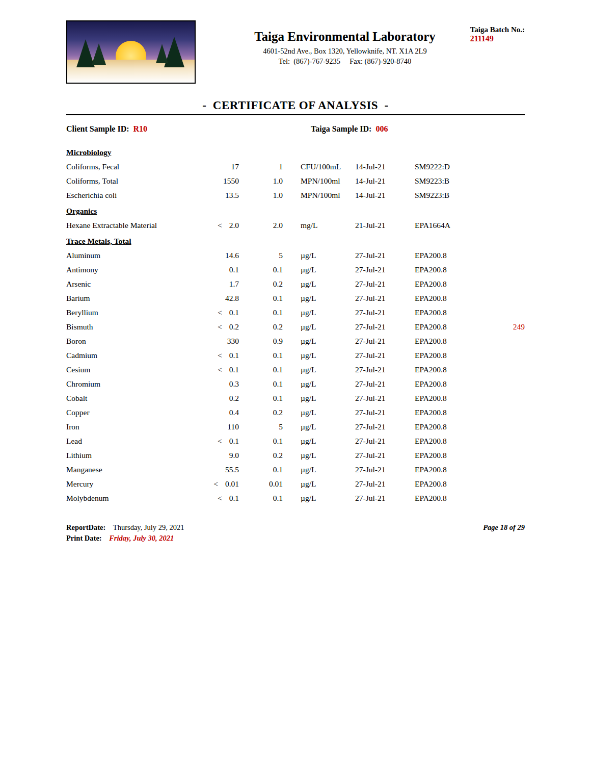Taiga Environmental Laboratory
4601-52nd Ave., Box 1320, Yellowknife, NT. X1A 2L9
Tel: (867)-767-9235 Fax: (867)-920-8740
Taiga Batch No.:
211149
- CERTIFICATE OF ANALYSIS -
Client Sample ID: R10
Taiga Sample ID: 006
| Microbiology |
| Coliforms, Fecal | 17 | 1 | CFU/100mL | 14-Jul-21 | SM9222:D | |
| Coliforms, Total | 1550 | 1.0 | MPN/100ml | 14-Jul-21 | SM9223:B | |
| Escherichia coli | 13.5 | 1.0 | MPN/100ml | 14-Jul-21 | SM9223:B | |
| Organics |
| Hexane Extractable Material | < 2.0 | 2.0 | mg/L | 21-Jul-21 | EPA1664A | |
| Trace Metals, Total |
| Aluminum | 14.6 | 5 | µg/L | 27-Jul-21 | EPA200.8 | |
| Antimony | 0.1 | 0.1 | µg/L | 27-Jul-21 | EPA200.8 | |
| Arsenic | 1.7 | 0.2 | µg/L | 27-Jul-21 | EPA200.8 | |
| Barium | 42.8 | 0.1 | µg/L | 27-Jul-21 | EPA200.8 | |
| Beryllium | < 0.1 | 0.1 | µg/L | 27-Jul-21 | EPA200.8 | |
| Bismuth | < 0.2 | 0.2 | µg/L | 27-Jul-21 | EPA200.8 | 249 |
| Boron | 330 | 0.9 | µg/L | 27-Jul-21 | EPA200.8 | |
| Cadmium | < 0.1 | 0.1 | µg/L | 27-Jul-21 | EPA200.8 | |
| Cesium | < 0.1 | 0.1 | µg/L | 27-Jul-21 | EPA200.8 | |
| Chromium | 0.3 | 0.1 | µg/L | 27-Jul-21 | EPA200.8 | |
| Cobalt | 0.2 | 0.1 | µg/L | 27-Jul-21 | EPA200.8 | |
| Copper | 0.4 | 0.2 | µg/L | 27-Jul-21 | EPA200.8 | |
| Iron | 110 | 5 | µg/L | 27-Jul-21 | EPA200.8 | |
| Lead | < 0.1 | 0.1 | µg/L | 27-Jul-21 | EPA200.8 | |
| Lithium | 9.0 | 0.2 | µg/L | 27-Jul-21 | EPA200.8 | |
| Manganese | 55.5 | 0.1 | µg/L | 27-Jul-21 | EPA200.8 | |
| Mercury | < 0.01 | 0.01 | µg/L | 27-Jul-21 | EPA200.8 | |
| Molybdenum | < 0.1 | 0.1 | µg/L | 27-Jul-21 | EPA200.8 | |
ReportDate: Thursday, July 29, 2021
Print Date: Friday, July 30, 2021
Page 18 of 29